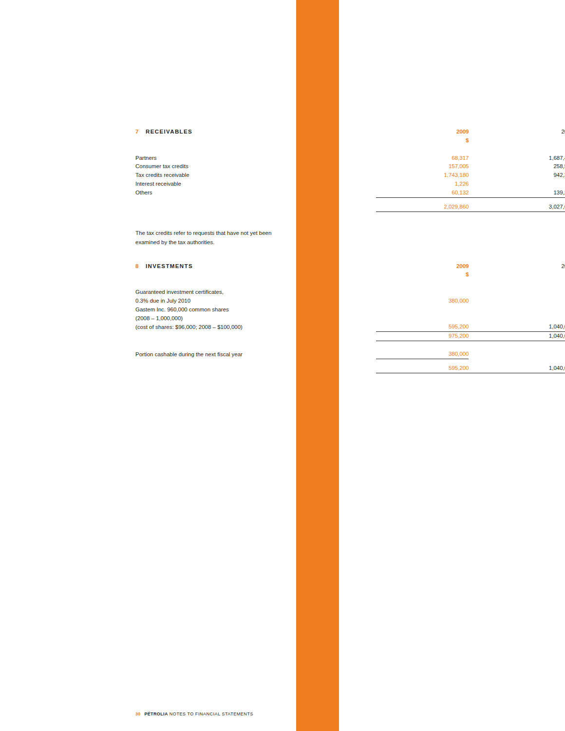| 7 RECEIVABLES | | 2009 | 2008 |
| | | $ | $ |
| Partners | | 68,317 | 1,687,499 |
| Consumer tax credits | | 157,005 | 258,528 |
| Tax credits receivable | | 1,743,180 | 942,351 |
| Interest receivable | | 1,226 | – |
| Others | | 60,132 | 139,234 |
| | | 2,029,860 | 3,027,612 |
The tax credits refer to requests that have not yet been examined by the tax authorities.
| 8 INVESTMENTS | | 2009 | 2008 |
| | | $ | $ |
| Guaranteed investment certificates, | | | |
| 0.3% due in July 2010 | | 380,000 | – |
| Gastem Inc. 960,000 common shares | | | |
| (2008 – 1,000,000) | | | |
| (cost of shares: $96,000; 2008 – $100,000) | | 595,200 | 1,040,000 |
| | | 975,200 | 1,040,000 |
| Portion cashable during the next fiscal year | | 380,000 | – |
| | | 595,200 | 1,040,000 |
30 PÉTROLIA NOTES TO FINANCIAL STATEMENTS